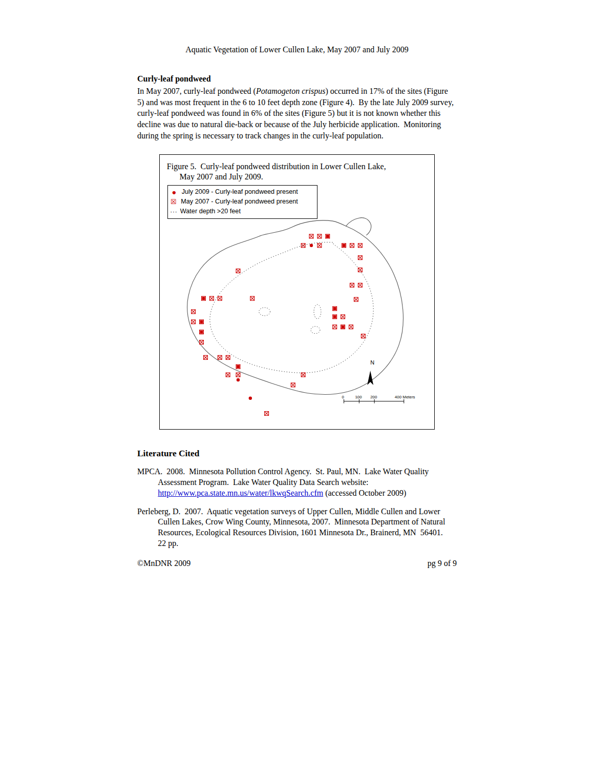Aquatic Vegetation of Lower Cullen Lake, May 2007 and July 2009
Curly-leaf pondweed
In May 2007, curly-leaf pondweed (Potamogeton crispus) occurred in 17% of the sites (Figure 5) and was most frequent in the 6 to 10 feet depth zone (Figure 4). By the late July 2009 survey, curly-leaf pondweed was found in 6% of the sites (Figure 5) but it is not known whether this decline was due to natural die-back or because of the July herbicide application. Monitoring during the spring is necessary to track changes in the curly-leaf population.
Figure 5. Curly-leaf pondweed distribution in Lower Cullen Lake, May 2007 and July 2009.
●July 2009 - Curly-leaf pondweed present
☒May 2007 - Curly-leaf pondweed present
···Water depth >20 feet
N 0 100 200 400 Meters
Literature Cited
MPCA. 2008. Minnesota Pollution Control Agency. St. Paul, MN. Lake Water Quality Assessment Program. Lake Water Quality Data Search website: http://www.pca.state.mn.us/water/lkwqSearch.cfm (accessed October 2009)
Perleberg, D. 2007. Aquatic vegetation surveys of Upper Cullen, Middle Cullen and Lower Cullen Lakes, Crow Wing County, Minnesota, 2007. Minnesota Department of Natural Resources, Ecological Resources Division, 1601 Minnesota Dr., Brainerd, MN 56401. 22 pp.
©MnDNR 2009
pg 9 of 9